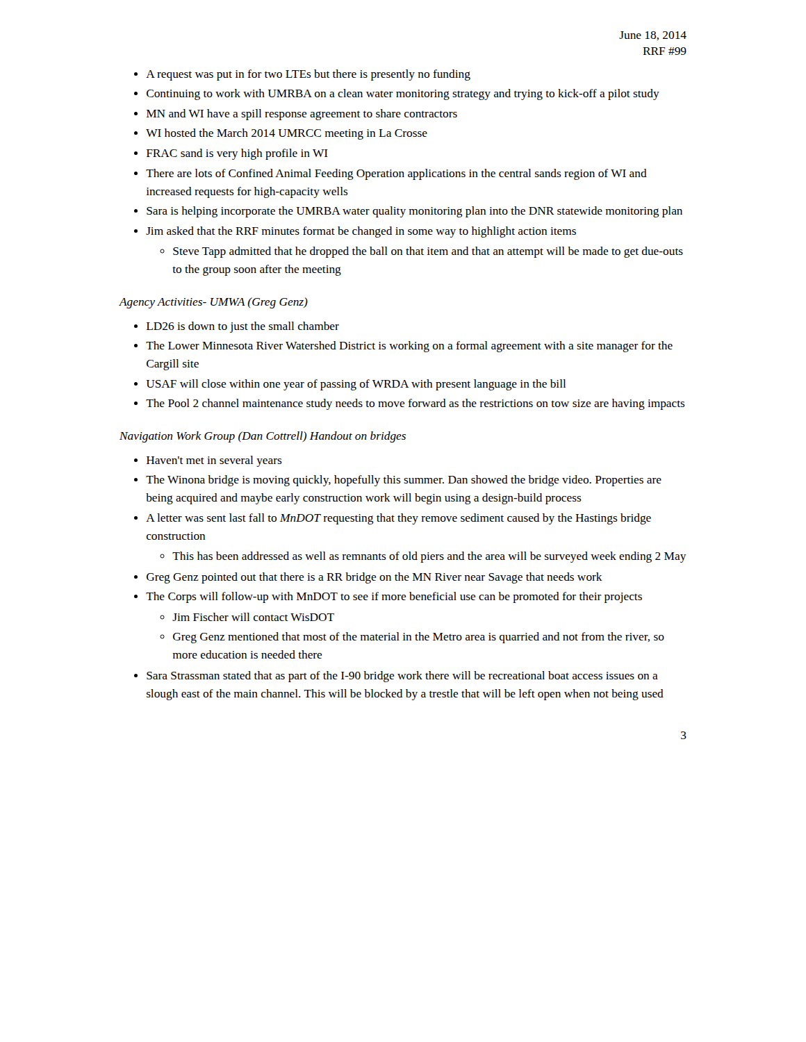June 18, 2014
RRF #99
A request was put in for two LTEs but there is presently no funding
Continuing to work with UMRBA on a clean water monitoring strategy and trying to kick-off a pilot study
MN and WI have a spill response agreement to share contractors
WI hosted the March 2014 UMRCC meeting in La Crosse
FRAC sand is very high profile in WI
There are lots of Confined Animal Feeding Operation applications in the central sands region of WI and increased requests for high-capacity wells
Sara is helping incorporate the UMRBA water quality monitoring plan into the DNR statewide monitoring plan
Jim asked that the RRF minutes format be changed in some way to highlight action items
Steve Tapp admitted that he dropped the ball on that item and that an attempt will be made to get due-outs to the group soon after the meeting
Agency Activities- UMWA (Greg Genz)
LD26 is down to just the small chamber
The Lower Minnesota River Watershed District is working on a formal agreement with a site manager for the Cargill site
USAF will close within one year of passing of WRDA with present language in the bill
The Pool 2 channel maintenance study needs to move forward as the restrictions on tow size are having impacts
Navigation Work Group (Dan Cottrell) Handout on bridges
Haven't met in several years
The Winona bridge is moving quickly, hopefully this summer. Dan showed the bridge video. Properties are being acquired and maybe early construction work will begin using a design-build process
A letter was sent last fall to MnDOT requesting that they remove sediment caused by the Hastings bridge construction
This has been addressed as well as remnants of old piers and the area will be surveyed week ending 2 May
Greg Genz pointed out that there is a RR bridge on the MN River near Savage that needs work
The Corps will follow-up with MnDOT to see if more beneficial use can be promoted for their projects
Jim Fischer will contact WisDOT
Greg Genz mentioned that most of the material in the Metro area is quarried and not from the river, so more education is needed there
Sara Strassman stated that as part of the I-90 bridge work there will be recreational boat access issues on a slough east of the main channel. This will be blocked by a trestle that will be left open when not being used
3